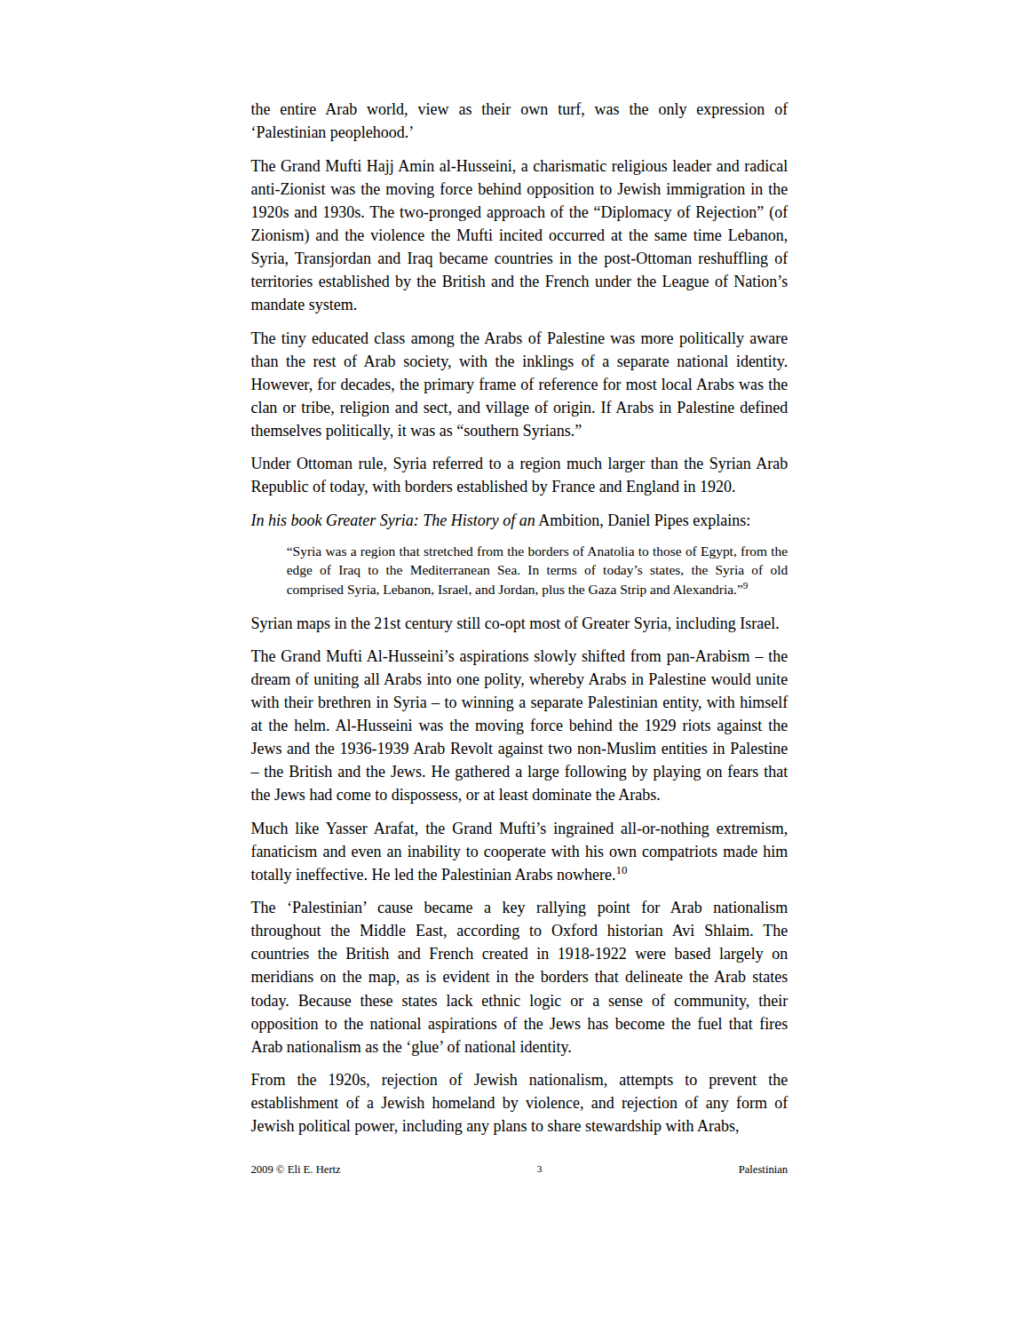the entire Arab world, view as their own turf, was the only expression of ‘Palestinian peoplehood.’
The Grand Mufti Hajj Amin al-Husseini, a charismatic religious leader and radical anti-Zionist was the moving force behind opposition to Jewish immigration in the 1920s and 1930s. The two-pronged approach of the “Diplomacy of Rejection” (of Zionism) and the violence the Mufti incited occurred at the same time Lebanon, Syria, Transjordan and Iraq became countries in the post-Ottoman reshuffling of territories established by the British and the French under the League of Nation’s mandate system.
The tiny educated class among the Arabs of Palestine was more politically aware than the rest of Arab society, with the inklings of a separate national identity. However, for decades, the primary frame of reference for most local Arabs was the clan or tribe, religion and sect, and village of origin. If Arabs in Palestine defined themselves politically, it was as “southern Syrians.”
Under Ottoman rule, Syria referred to a region much larger than the Syrian Arab Republic of today, with borders established by France and England in 1920.
In his book Greater Syria: The History of an Ambition, Daniel Pipes explains:
“Syria was a region that stretched from the borders of Anatolia to those of Egypt, from the edge of Iraq to the Mediterranean Sea. In terms of today’s states, the Syria of old comprised Syria, Lebanon, Israel, and Jordan, plus the Gaza Strip and Alexandria.”9
Syrian maps in the 21st century still co-opt most of Greater Syria, including Israel.
The Grand Mufti Al-Husseini’s aspirations slowly shifted from pan-Arabism – the dream of uniting all Arabs into one polity, whereby Arabs in Palestine would unite with their brethren in Syria – to winning a separate Palestinian entity, with himself at the helm. Al-Husseini was the moving force behind the 1929 riots against the Jews and the 1936-1939 Arab Revolt against two non-Muslim entities in Palestine – the British and the Jews. He gathered a large following by playing on fears that the Jews had come to dispossess, or at least dominate the Arabs.
Much like Yasser Arafat, the Grand Mufti’s ingrained all-or-nothing extremism, fanaticism and even an inability to cooperate with his own compatriots made him totally ineffective. He led the Palestinian Arabs nowhere.10
The ‘Palestinian’ cause became a key rallying point for Arab nationalism throughout the Middle East, according to Oxford historian Avi Shlaim. The countries the British and French created in 1918-1922 were based largely on meridians on the map, as is evident in the borders that delineate the Arab states today. Because these states lack ethnic logic or a sense of community, their opposition to the national aspirations of the Jews has become the fuel that fires Arab nationalism as the ‘glue’ of national identity.
From the 1920s, rejection of Jewish nationalism, attempts to prevent the establishment of a Jewish homeland by violence, and rejection of any form of Jewish political power, including any plans to share stewardship with Arabs,
2009 © Eli E. Hertz Palestinian
3